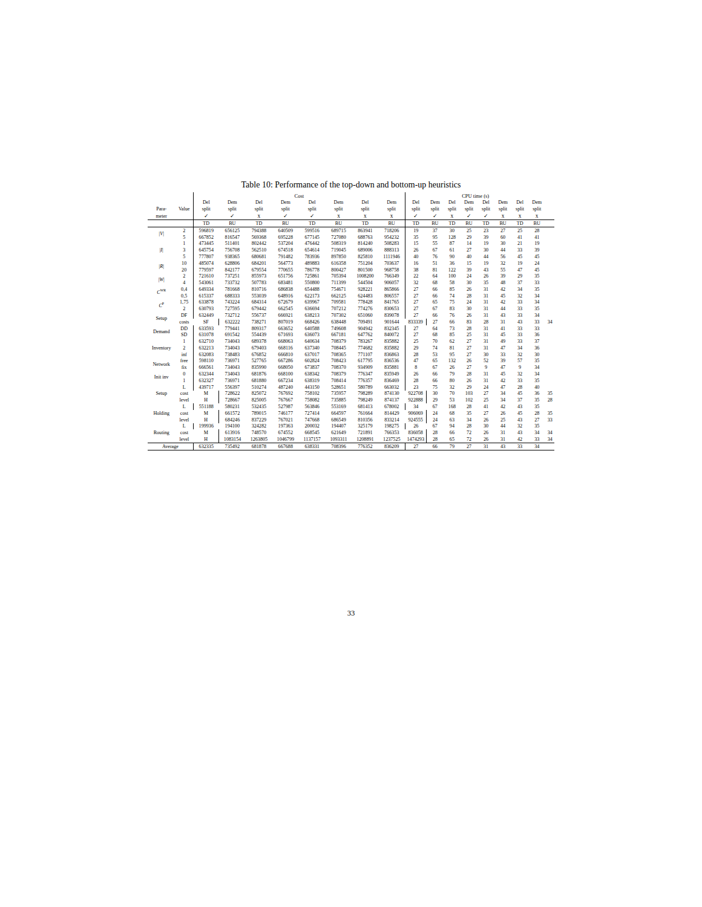Table 10: Performance of the top-down and bottom-up heuristics
| | | Cost | CPU time (s) |
| --- | --- | --- | --- |
| | | Del | Dem | Del | Dem | Del | Dem | Del | Dem | Del | Dem | Del | Dem | Del | Dem | Del | Dem |
| Para- | Value | split | split | split | split | split | split | split | split | split | split | split | split | split | split | split | split |
| meter | | ✓ | ✓ | x | ✓ | ✓ | x | x | x | ✓ | ✓ | x | ✓ | ✓ | x | x | x |
| | | TD | BU | TD | BU | TD | BU | TD | BU | TD | BU | TD | BU | TD | BU | TD | BU |
| / V / | 2 | 596819 | 656125 | 794388 | 640509 | 599516 | 689715 | 863941 | 718206 | 19 | 37 | 30 | 25 | 23 | 27 | 25 | 28 |
| 5 | 667852 | 816547 | 569368 | 695228 | 677145 | 727080 | 688763 | 954232 | 35 | 95 | 128 | 29 | 39 | 60 | 41 | 41 |
| / I / | 1 | 473445 | 511401 | 802442 | 537204 | 476442 | 508319 | 814240 | 508283 | 15 | 55 | 87 | 14 | 19 | 30 | 21 | 19 |
| 3 | 645754 | 756708 | 562510 | 674518 | 654614 | 719045 | 689006 | 888313 | 26 | 67 | 61 | 27 | 30 | 44 | 33 | 39 |
| 5 | 777807 | 938365 | 680681 | 791482 | 783936 | 897850 | 825810 | 1111946 | 40 | 76 | 90 | 40 | 44 | 56 | 45 | 45 |
| / R / | 10 | 485074 | 628806 | 684201 | 564773 | 489883 | 616358 | 751204 | 703637 | 16 | 51 | 36 | 15 | 19 | 32 | 19 | 24 |
| 20 | 779597 | 842177 | 679554 | 770655 | 786778 | 800427 | 801500 | 968758 | 38 | 81 | 122 | 39 | 43 | 55 | 47 | 45 |
| / W / | 2 | 721610 | 737251 | 855973 | 651756 | 725861 | 705394 | 1008200 | 766349 | 22 | 64 | 100 | 24 | 26 | 39 | 29 | 35 |
| 4 | 543061 | 733732 | 507783 | 683481 | 550800 | 711399 | 544504 | 906057 | 32 | 68 | 58 | 30 | 35 | 48 | 37 | 33 |
| C WR | 0,4 | 649334 | 781668 | 810716 | 686838 | 654488 | 754671 | 928221 | 865866 | 27 | 66 | 85 | 26 | 31 | 42 | 34 | 35 |
| 0,5 | 615337 | 688333 | 553039 | 648916 | 622173 | 662125 | 624483 | 806557 | 27 | 66 | 74 | 28 | 31 | 45 | 32 | 34 |
| C P | 1,75 | 633878 | 743224 | 684314 | 672679 | 639967 | 709581 | 778428 | 841765 | 27 | 65 | 75 | 24 | 31 | 42 | 33 | 34 |
| 2 | 630793 | 727595 | 679442 | 662545 | 636694 | 707212 | 774276 | 830653 | 27 | 67 | 83 | 30 | 31 | 44 | 33 | 35 |
| Setup | DF | 632449 | 732712 | 556737 | 666921 | 638213 | 707302 | 651060 | 839078 | 27 | 66 | 76 | 26 | 31 | 43 | 33 | 34 |
| costs | SF | 632222 | 738271 | 807019 | 668426 | 638448 | 709491 | 901644 | 833339 | 27 | 66 | 83 | 28 | 31 | 43 | 33 | 34 |
| Demand | DD | 633593 | 779441 | 809317 | 663652 | 640588 | 749608 | 904942 | 832345 | 27 | 64 | 73 | 28 | 31 | 41 | 33 | 33 |
| SD | 631078 | 691542 | 554439 | 671693 | 636073 | 667181 | 647762 | 840072 | 27 | 68 | 85 | 25 | 31 | 45 | 33 | 36 |
| Inventory | 1 | 632710 | 734043 | 689378 | 668063 | 640634 | 708379 | 783267 | 835882 | 25 | 70 | 62 | 27 | 31 | 49 | 33 | 37 |
| 2 | 632213 | 734043 | 679403 | 668116 | 637340 | 708445 | 774682 | 835882 | 29 | 74 | 81 | 27 | 31 | 47 | 34 | 36 |
| inf | 632083 | 738483 | 676852 | 666810 | 637017 | 708365 | 771107 | 836863 | 28 | 53 | 95 | 27 | 30 | 33 | 32 | 30 |
| Network | free | 598110 | 736971 | 527765 | 667286 | 602824 | 708423 | 617795 | 836536 | 47 | 65 | 132 | 26 | 52 | 39 | 57 | 35 |
| fix | 666561 | 734043 | 835990 | 668050 | 673837 | 708370 | 934909 | 835881 | 8 | 67 | 26 | 27 | 9 | 47 | 9 | 34 |
| Init inv | 0 | 632344 | 734043 | 681876 | 668100 | 638342 | 708379 | 776347 | 835949 | 26 | 66 | 79 | 28 | 31 | 45 | 32 | 34 |
| 1 | 632327 | 736971 | 681880 | 667234 | 638319 | 708414 | 776357 | 836469 | 28 | 66 | 80 | 26 | 31 | 42 | 33 | 35 |
| Setup | L | 439717 | 556397 | 510274 | 487240 | 443150 | 528651 | 580789 | 663032 | 23 | 75 | 32 | 29 | 24 | 47 | 28 | 40 |
| cost | M | 728622 | 825072 | 767692 | 758102 | 735957 | 798289 | 874130 | 922708 | 30 | 70 | 103 | 27 | 34 | 45 | 36 | 35 |
| level | H | 728667 | 825005 | 767667 | 758082 | 735885 | 798249 | 874137 | 922888 | 29 | 53 | 102 | 25 | 34 | 37 | 35 | 28 |
| Holding | L | 551188 | 580231 | 532435 | 527987 | 563846 | 553169 | 681413 | 678002 | 34 | 67 | 168 | 28 | 41 | 42 | 43 | 35 |
| cost | M | 661572 | 789015 | 746177 | 727414 | 664597 | 761664 | 814429 | 906069 | 24 | 68 | 35 | 27 | 26 | 45 | 28 | 35 |
| level | H | 684246 | 837229 | 767021 | 747668 | 686549 | 810356 | 833214 | 924555 | 24 | 63 | 34 | 26 | 25 | 43 | 27 | 33 |
| Routing | L | 199936 | 194100 | 324282 | 197363 | 200032 | 194407 | 325179 | 198275 | 26 | 67 | 94 | 28 | 30 | 44 | 32 | 35 |
| cost | M | 613916 | 748570 | 674552 | 668545 | 621649 | 721891 | 766353 | 836058 | 28 | 66 | 72 | 26 | 31 | 43 | 34 | 34 |
| level | H | 1083154 | 1263805 | 1046799 | 1137157 | 1093311 | 1208891 | 1237525 | 1474293 | 28 | 65 | 72 | 26 | 31 | 42 | 33 | 34 |
| Average | 632335 | 735492 | 681878 | 667688 | 638331 | 708396 | 776352 | 836209 | 27 | 66 | 79 | 27 | 31 | 43 | 33 | 34 |
33